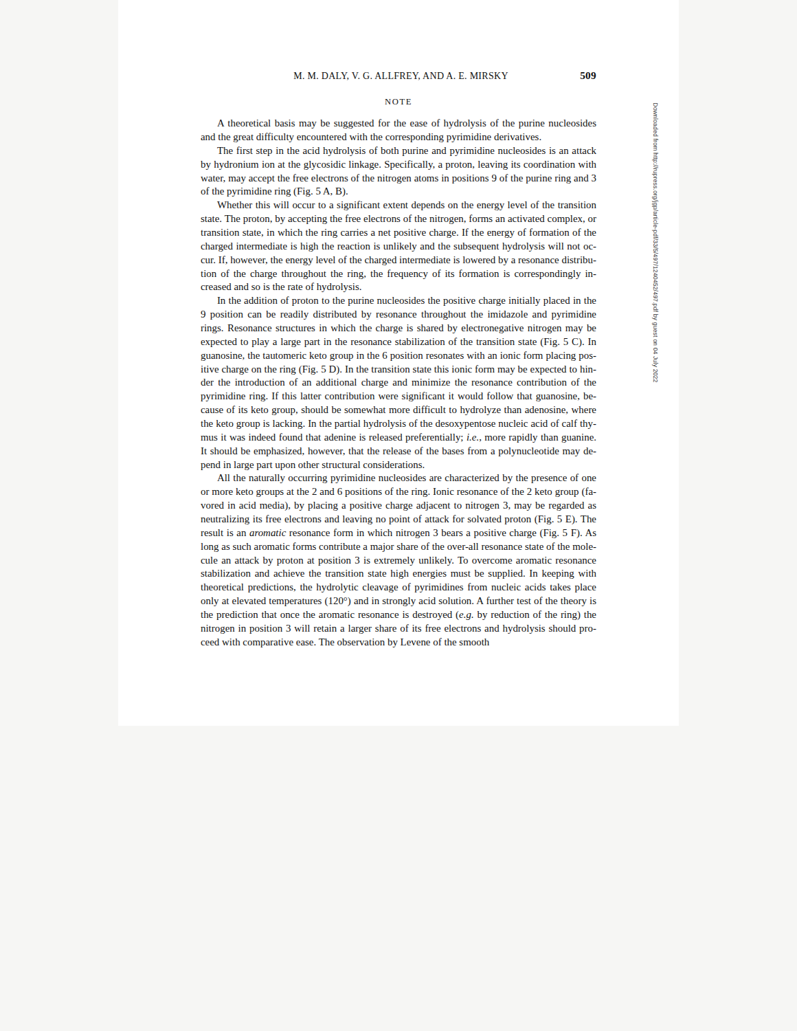M. M. Daly, V. G. Allfrey, and A. E. Mirsky 509
Note
A theoretical basis may be suggested for the ease of hydrolysis of the purine nucleosides and the great difficulty encountered with the corresponding pyrimidine derivatives.
The first step in the acid hydrolysis of both purine and pyrimidine nucleosides is an attack by hydronium ion at the glycosidic linkage. Specifically, a proton, leaving its coordination with water, may accept the free electrons of the nitrogen atoms in positions 9 of the purine ring and 3 of the pyrimidine ring (Fig. 5 A, B).
Whether this will occur to a significant extent depends on the energy level of the transition state. The proton, by accepting the free electrons of the nitrogen, forms an activated complex, or transition state, in which the ring carries a net positive charge. If the energy of formation of the charged intermediate is high the reaction is unlikely and the subsequent hydrolysis will not occur. If, however, the energy level of the charged intermediate is lowered by a resonance distribution of the charge throughout the ring, the frequency of its formation is correspondingly increased and so is the rate of hydrolysis.
In the addition of proton to the purine nucleosides the positive charge initially placed in the 9 position can be readily distributed by resonance throughout the imidazole and pyrimidine rings. Resonance structures in which the charge is shared by electronegative nitrogen may be expected to play a large part in the resonance stabilization of the transition state (Fig. 5 C). In guanosine, the tautomeric keto group in the 6 position resonates with an ionic form placing positive charge on the ring (Fig. 5 D). In the transition state this ionic form may be expected to hinder the introduction of an additional charge and minimize the resonance contribution of the pyrimidine ring. If this latter contribution were significant it would follow that guanosine, because of its keto group, should be somewhat more difficult to hydrolyze than adenosine, where the keto group is lacking. In the partial hydrolysis of the desoxypentose nucleic acid of calf thymus it was indeed found that adenine is released preferentially; i.e., more rapidly than guanine. It should be emphasized, however, that the release of the bases from a polynucleotide may depend in large part upon other structural considerations.
All the naturally occurring pyrimidine nucleosides are characterized by the presence of one or more keto groups at the 2 and 6 positions of the ring. Ionic resonance of the 2 keto group (favored in acid media), by placing a positive charge adjacent to nitrogen 3, may be regarded as neutralizing its free electrons and leaving no point of attack for solvated proton (Fig. 5 E). The result is an aromatic resonance form in which nitrogen 3 bears a positive charge (Fig. 5 F). As long as such aromatic forms contribute a major share of the over-all resonance state of the molecule an attack by proton at position 3 is extremely unlikely. To overcome aromatic resonance stabilization and achieve the transition state high energies must be supplied. In keeping with theoretical predictions, the hydrolytic cleavage of pyrimidines from nucleic acids takes place only at elevated temperatures (120°) and in strongly acid solution. A further test of the theory is the prediction that once the aromatic resonance is destroyed (e.g. by reduction of the ring) the nitrogen in position 3 will retain a larger share of its free electrons and hydrolysis should proceed with comparative ease. The observation by Levene of the smooth
Downloaded from http://rupress.org/jgp/article-pdf/33/5/497/1240452/497.pdf by guest on 04 July 2022